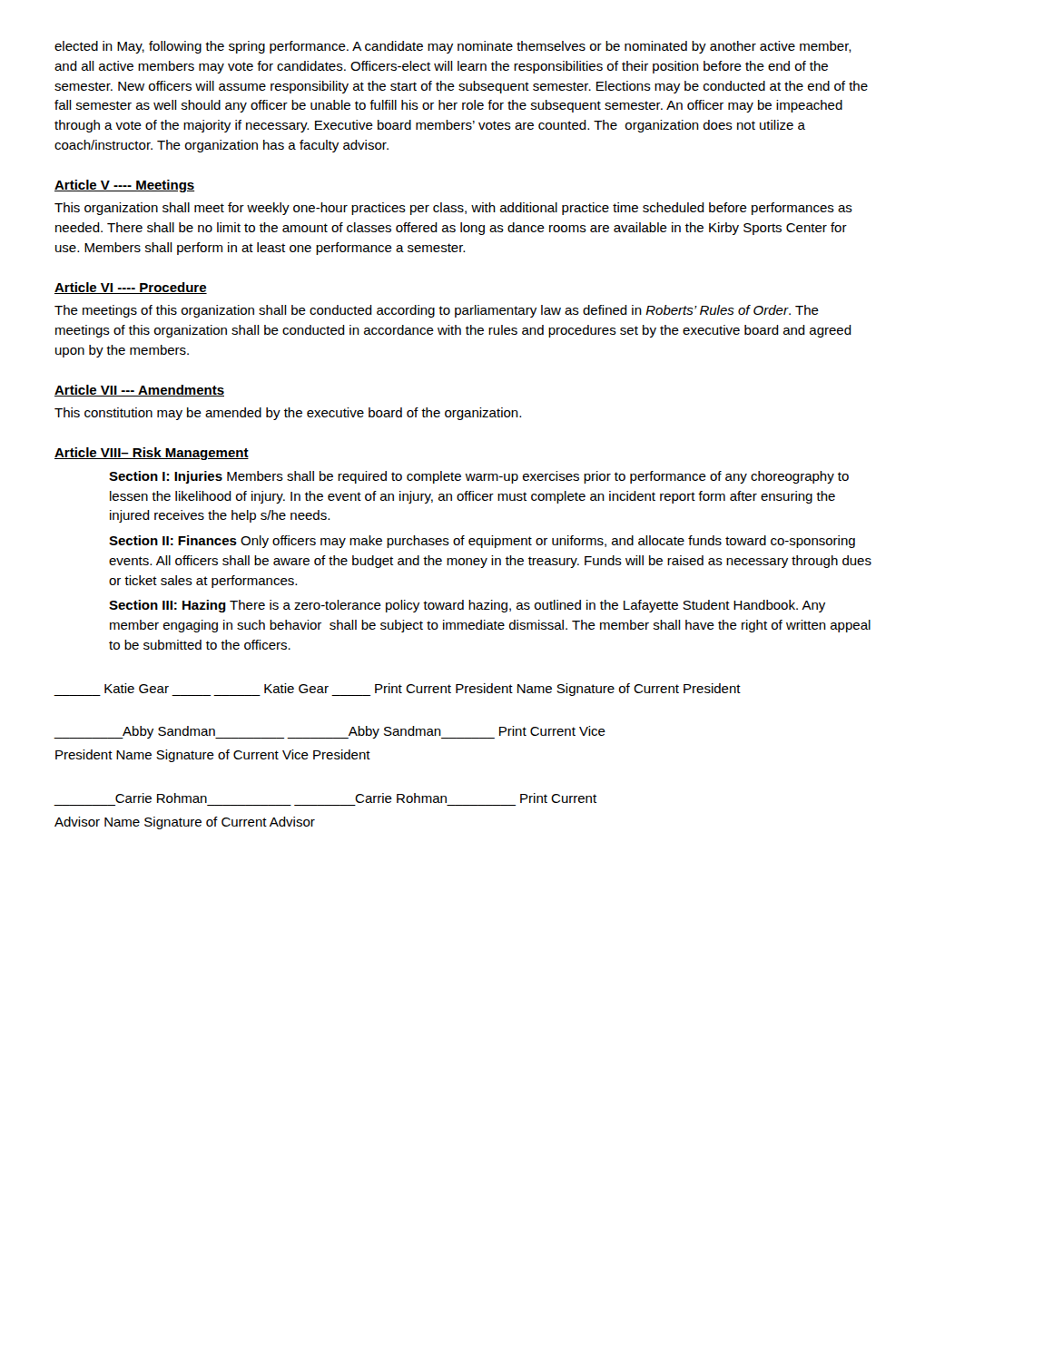elected in May, following the spring performance. A candidate may nominate themselves or be nominated by another active member, and all active members may vote for candidates. Officers-elect will learn the responsibilities of their position before the end of the semester. New officers will assume responsibility at the start of the subsequent semester. Elections may be conducted at the end of the fall semester as well should any officer be unable to fulfill his or her role for the subsequent semester. An officer may be impeached through a vote of the majority if necessary. Executive board members’ votes are counted. The organization does not utilize a coach/instructor. The organization has a faculty advisor.
Article V ---- Meetings
This organization shall meet for weekly one-hour practices per class, with additional practice time scheduled before performances as needed. There shall be no limit to the amount of classes offered as long as dance rooms are available in the Kirby Sports Center for use. Members shall perform in at least one performance a semester.
Article VI ---- Procedure
The meetings of this organization shall be conducted according to parliamentary law as defined in Roberts’ Rules of Order. The meetings of this organization shall be conducted in accordance with the rules and procedures set by the executive board and agreed upon by the members.
Article VII --- Amendments
This constitution may be amended by the executive board of the organization.
Article VIII– Risk Management
Section I: Injuries Members shall be required to complete warm-up exercises prior to performance of any choreography to lessen the likelihood of injury. In the event of an injury, an officer must complete an incident report form after ensuring the injured receives the help s/he needs.
Section II: Finances Only officers may make purchases of equipment or uniforms, and allocate funds toward co-sponsoring events. All officers shall be aware of the budget and the money in the treasury. Funds will be raised as necessary through dues or ticket sales at performances.
Section III: Hazing There is a zero-tolerance policy toward hazing, as outlined in the Lafayette Student Handbook. Any member engaging in such behavior shall be subject to immediate dismissal. The member shall have the right of written appeal to be submitted to the officers.
______ Katie Gear _____ ______ Katie Gear _____ Print Current President Name Signature of Current President
_________Abby Sandman_________ ________Abby Sandman_______ Print Current Vice
President Name Signature of Current Vice President
________Carrie Rohman___________ ________Carrie Rohman_________ Print Current
Advisor Name Signature of Current Advisor